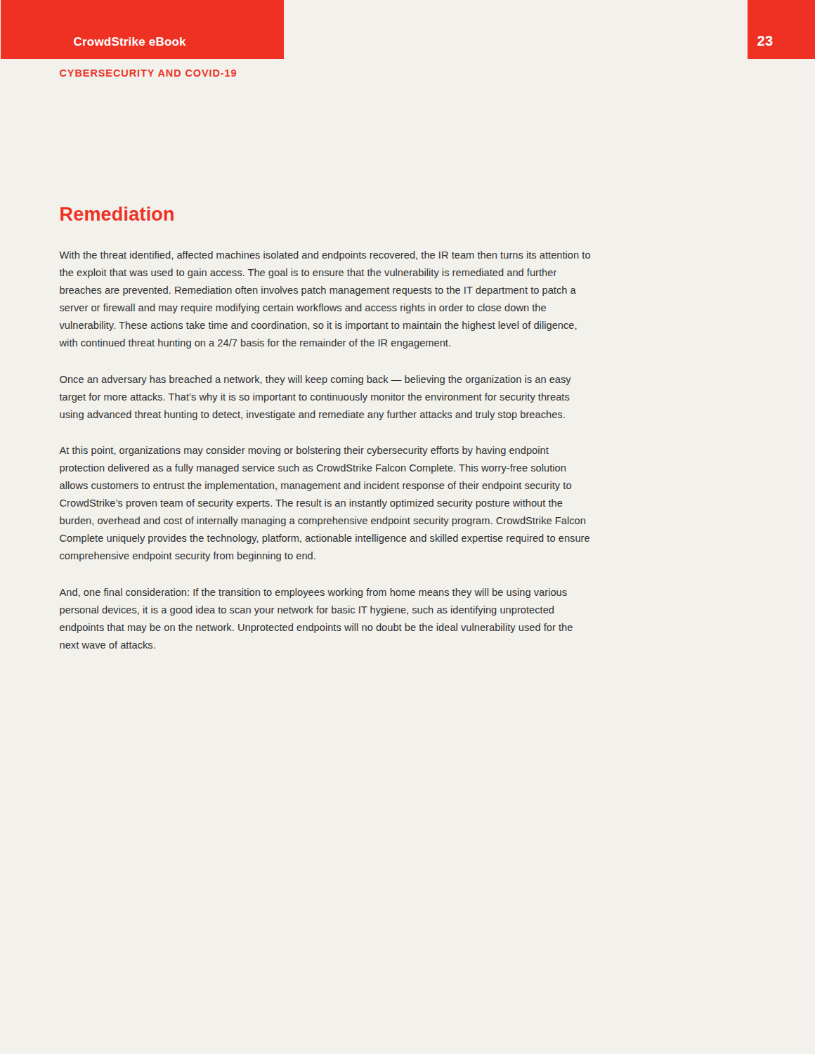CrowdStrike eBook
23
Cybersecurity and COVID-19
Remediation
With the threat identified, affected machines isolated and endpoints recovered, the IR team then turns its attention to the exploit that was used to gain access. The goal is to ensure that the vulnerability is remediated and further breaches are prevented. Remediation often involves patch management requests to the IT department to patch a server or firewall and may require modifying certain workflows and access rights in order to close down the vulnerability. These actions take time and coordination, so it is important to maintain the highest level of diligence, with continued threat hunting on a 24/7 basis for the remainder of the IR engagement.
Once an adversary has breached a network, they will keep coming back — believing the organization is an easy target for more attacks. That’s why it is so important to continuously monitor the environment for security threats using advanced threat hunting to detect, investigate and remediate any further attacks and truly stop breaches.
At this point, organizations may consider moving or bolstering their cybersecurity efforts by having endpoint protection delivered as a fully managed service such as CrowdStrike Falcon Complete. This worry-free solution allows customers to entrust the implementation, management and incident response of their endpoint security to CrowdStrike’s proven team of security experts. The result is an instantly optimized security posture without the burden, overhead and cost of internally managing a comprehensive endpoint security program. CrowdStrike Falcon Complete uniquely provides the technology, platform, actionable intelligence and skilled expertise required to ensure comprehensive endpoint security from beginning to end.
And, one final consideration: If the transition to employees working from home means they will be using various personal devices, it is a good idea to scan your network for basic IT hygiene, such as identifying unprotected endpoints that may be on the network. Unprotected endpoints will no doubt be the ideal vulnerability used for the next wave of attacks.